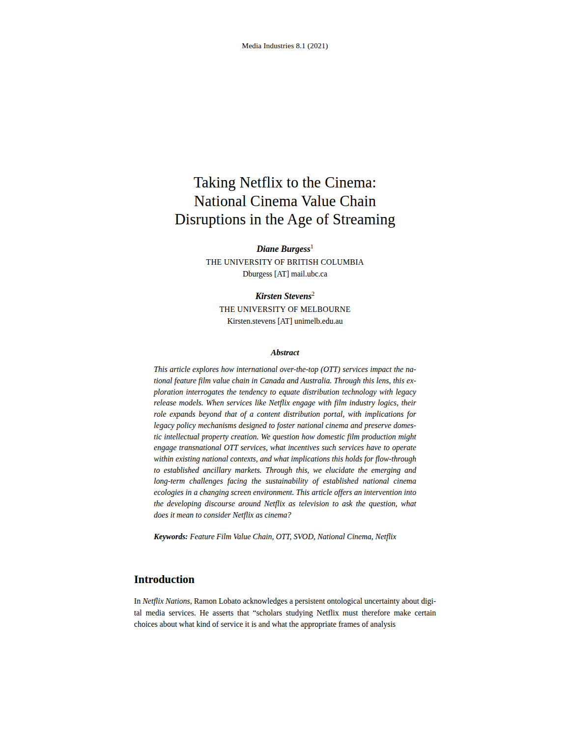Media Industries 8.1 (2021)
Taking Netflix to the Cinema:
National Cinema Value Chain
Disruptions in the Age of Streaming
Diane Burgess1
The University of British Columbia
Dburgess [AT] mail.ubc.ca
Kirsten Stevens2
The University of Melbourne
Kirsten.stevens [AT] unimelb.edu.au
Abstract
This article explores how international over-the-top (OTT) services impact the national feature film value chain in Canada and Australia. Through this lens, this exploration interrogates the tendency to equate distribution technology with legacy release models. When services like Netflix engage with film industry logics, their role expands beyond that of a content distribution portal, with implications for legacy policy mechanisms designed to foster national cinema and preserve domestic intellectual property creation. We question how domestic film production might engage transnational OTT services, what incentives such services have to operate within existing national contexts, and what implications this holds for flow-through to established ancillary markets. Through this, we elucidate the emerging and long-term challenges facing the sustainability of established national cinema ecologies in a changing screen environment. This article offers an intervention into the developing discourse around Netflix as television to ask the question, what does it mean to consider Netflix as cinema?
Keywords: Feature Film Value Chain, OTT, SVOD, National Cinema, Netflix
Introduction
In Netflix Nations, Ramon Lobato acknowledges a persistent ontological uncertainty about digital media services. He asserts that “scholars studying Netflix must therefore make certain choices about what kind of service it is and what the appropriate frames of analysis